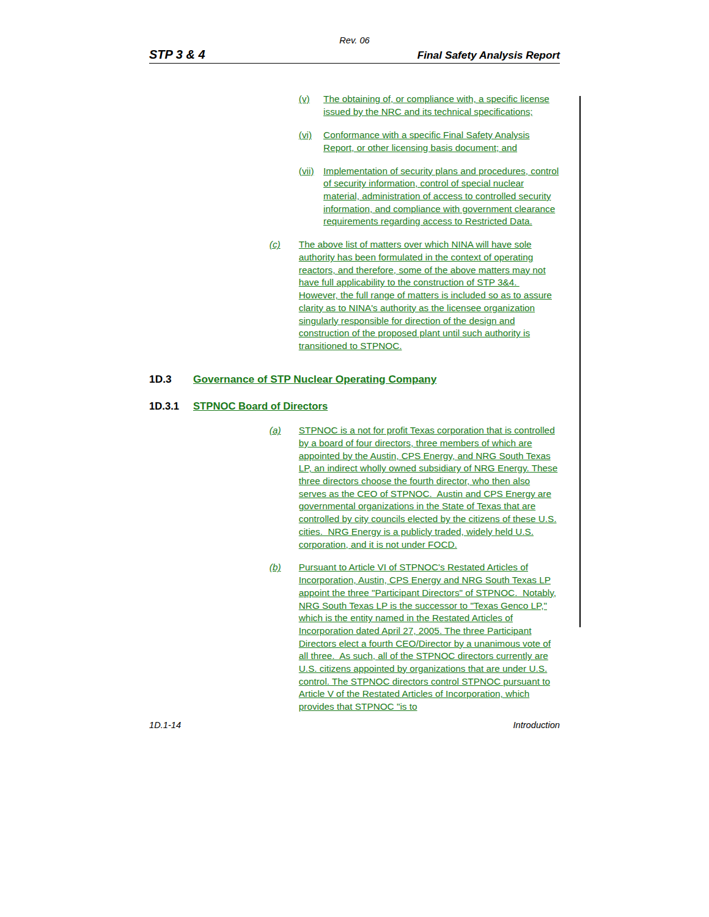Rev. 06
STP 3 & 4
Final Safety Analysis Report
(v)
The obtaining of, or compliance with, a specific license issued by the NRC and its technical specifications;
(vi)
Conformance with a specific Final Safety Analysis Report, or other licensing basis document; and
(vii)
Implementation of security plans and procedures, control of security information, control of special nuclear material, administration of access to controlled security information, and compliance with government clearance requirements regarding access to Restricted Data.
(c)
The above list of matters over which NINA will have sole authority has been formulated in the context of operating reactors, and therefore, some of the above matters may not have full applicability to the construction of STP 3&4. However, the full range of matters is included so as to assure clarity as to NINA's authority as the licensee organization singularly responsible for direction of the design and construction of the proposed plant until such authority is transitioned to STPNOC.
1D.3 Governance of STP Nuclear Operating Company
1D.3.1 STPNOC Board of Directors
(a)
STPNOC is a not for profit Texas corporation that is controlled by a board of four directors, three members of which are appointed by the Austin, CPS Energy, and NRG South Texas LP, an indirect wholly owned subsidiary of NRG Energy. These three directors choose the fourth director, who then also serves as the CEO of STPNOC. Austin and CPS Energy are governmental organizations in the State of Texas that are controlled by city councils elected by the citizens of these U.S. cities. NRG Energy is a publicly traded, widely held U.S. corporation, and it is not under FOCD.
(b)
Pursuant to Article VI of STPNOC's Restated Articles of Incorporation, Austin, CPS Energy and NRG South Texas LP appoint the three "Participant Directors" of STPNOC. Notably, NRG South Texas LP is the successor to "Texas Genco LP," which is the entity named in the Restated Articles of Incorporation dated April 27, 2005. The three Participant Directors elect a fourth CEO/Director by a unanimous vote of all three. As such, all of the STPNOC directors currently are U.S. citizens appointed by organizations that are under U.S. control. The STPNOC directors control STPNOC pursuant to Article V of the Restated Articles of Incorporation, which provides that STPNOC "is to
1D.1-14
Introduction